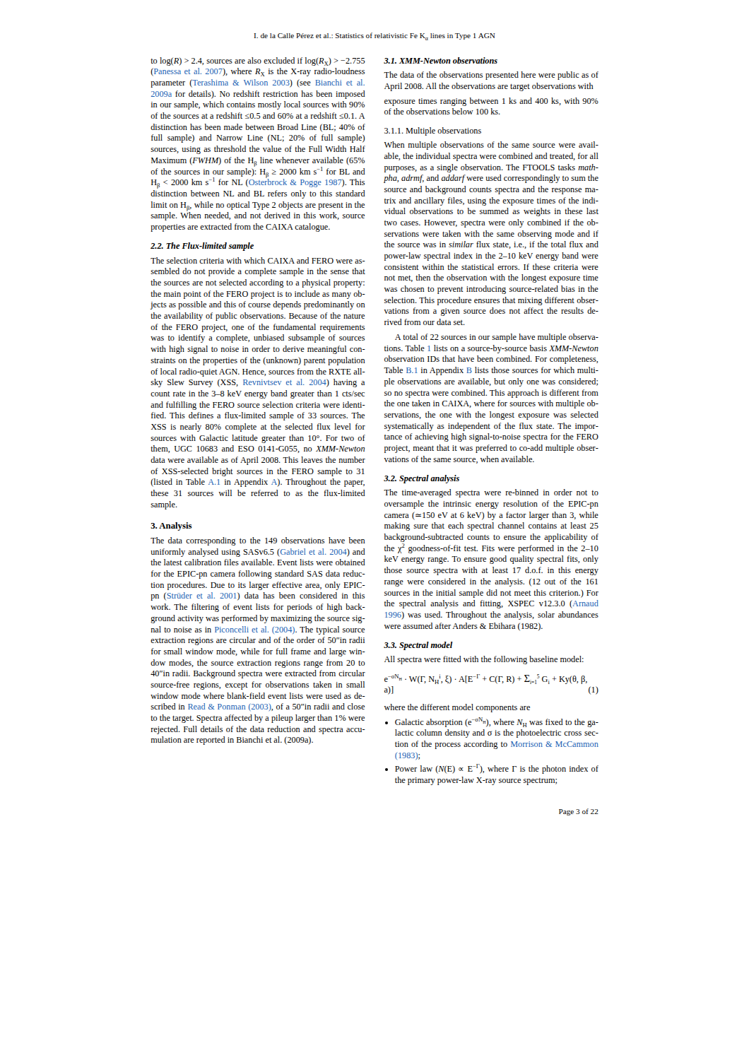I. de la Calle Pérez et al.: Statistics of relativistic Fe Kα lines in Type 1 AGN
to log(R) > 2.4, sources are also excluded if log(RX) > −2.755 (Panessa et al. 2007), where RX is the X-ray radio-loudness parameter (Terashima & Wilson 2003) (see Bianchi et al. 2009a for details). No redshift restriction has been imposed in our sample, which contains mostly local sources with 90% of the sources at a redshift ≤0.5 and 60% at a redshift ≤0.1. A distinction has been made between Broad Line (BL; 40% of full sample) and Narrow Line (NL; 20% of full sample) sources, using as threshold the value of the Full Width Half Maximum (FWHM) of the Hβ line whenever available (65% of the sources in our sample): Hβ ≥ 2000 km s−1 for BL and Hβ < 2000 km s−1 for NL (Osterbrock & Pogge 1987). This distinction between NL and BL refers only to this standard limit on Hβ, while no optical Type 2 objects are present in the sample. When needed, and not derived in this work, source properties are extracted from the CAIXA catalogue.
2.2. The Flux-limited sample
The selection criteria with which CAIXA and FERO were assembled do not provide a complete sample in the sense that the sources are not selected according to a physical property: the main point of the FERO project is to include as many objects as possible and this of course depends predominantly on the availability of public observations. Because of the nature of the FERO project, one of the fundamental requirements was to identify a complete, unbiased subsample of sources with high signal to noise in order to derive meaningful constraints on the properties of the (unknown) parent population of local radio-quiet AGN. Hence, sources from the RXTE all-sky Slew Survey (XSS, Revnivtsev et al. 2004) having a count rate in the 3–8 keV energy band greater than 1 cts/sec and fulfilling the FERO source selection criteria were identified. This defines a flux-limited sample of 33 sources. The XSS is nearly 80% complete at the selected flux level for sources with Galactic latitude greater than 10°. For two of them, UGC 10683 and ESO 0141-G055, no XMM-Newton data were available as of April 2008. This leaves the number of XSS-selected bright sources in the FERO sample to 31 (listed in Table A.1 in Appendix A). Throughout the paper, these 31 sources will be referred to as the flux-limited sample.
3. Analysis
The data corresponding to the 149 observations have been uniformly analysed using SASv6.5 (Gabriel et al. 2004) and the latest calibration files available. Event lists were obtained for the EPIC-pn camera following standard SAS data reduction procedures. Due to its larger effective area, only EPIC-pn (Strüder et al. 2001) data has been considered in this work. The filtering of event lists for periods of high background activity was performed by maximizing the source signal to noise as in Piconcelli et al. (2004). The typical source extraction regions are circular and of the order of 50″in radii for small window mode, while for full frame and large window modes, the source extraction regions range from 20 to 40″in radii. Background spectra were extracted from circular source-free regions, except for observations taken in small window mode where blank-field event lists were used as described in Read & Ponman (2003), of a 50″in radii and close to the target. Spectra affected by a pileup larger than 1% were rejected. Full details of the data reduction and spectra accumulation are reported in Bianchi et al. (2009a).
3.1. XMM-Newton observations
The data of the observations presented here were public as of April 2008. All the observations are target observations with
exposure times ranging between 1 ks and 400 ks, with 90% of the observations below 100 ks.
3.1.1. Multiple observations
When multiple observations of the same source were available, the individual spectra were combined and treated, for all purposes, as a single observation. The FTOOLS tasks mathpha, adrmf, and addarf were used correspondingly to sum the source and background counts spectra and the response matrix and ancillary files, using the exposure times of the individual observations to be summed as weights in these last two cases. However, spectra were only combined if the observations were taken with the same observing mode and if the source was in similar flux state, i.e., if the total flux and power-law spectral index in the 2–10 keV energy band were consistent within the statistical errors. If these criteria were not met, then the observation with the longest exposure time was chosen to prevent introducing source-related bias in the selection. This procedure ensures that mixing different observations from a given source does not affect the results derived from our data set.
A total of 22 sources in our sample have multiple observations. Table 1 lists on a source-by-source basis XMM-Newton observation IDs that have been combined. For completeness, Table B.1 in Appendix B lists those sources for which multiple observations are available, but only one was considered; so no spectra were combined. This approach is different from the one taken in CAIXA, where for sources with multiple observations, the one with the longest exposure was selected systematically as independent of the flux state. The importance of achieving high signal-to-noise spectra for the FERO project, meant that it was preferred to co-add multiple observations of the same source, when available.
3.2. Spectral analysis
The time-averaged spectra were re-binned in order not to oversample the intrinsic energy resolution of the EPIC-pn camera (≃150 eV at 6 keV) by a factor larger than 3, while making sure that each spectral channel contains at least 25 background-subtracted counts to ensure the applicability of the χ2 goodness-of-fit test. Fits were performed in the 2–10 keV energy range. To ensure good quality spectral fits, only those source spectra with at least 17 d.o.f. in this energy range were considered in the analysis. (12 out of the 161 sources in the initial sample did not meet this criterion.) For the spectral analysis and fitting, XSPEC v12.3.0 (Arnaud 1996) was used. Throughout the analysis, solar abundances were assumed after Anders & Ebihara (1982).
3.3. Spectral model
All spectra were fitted with the following baseline model:
e−σNH · W(Γ, NHi, ξ) · A[E−Γ + C(Γ, R) + Σi=15 Gi + Ky(θ, β, a)] (1)
where the different model components are
Galactic absorption (e−σNH), where NH was fixed to the galactic column density and σ is the photoelectric cross section of the process according to Morrison & McCammon (1983);
Power law (N(E) ∝ E−Γ), where Γ is the photon index of the primary power-law X-ray source spectrum;
Page 3 of 22